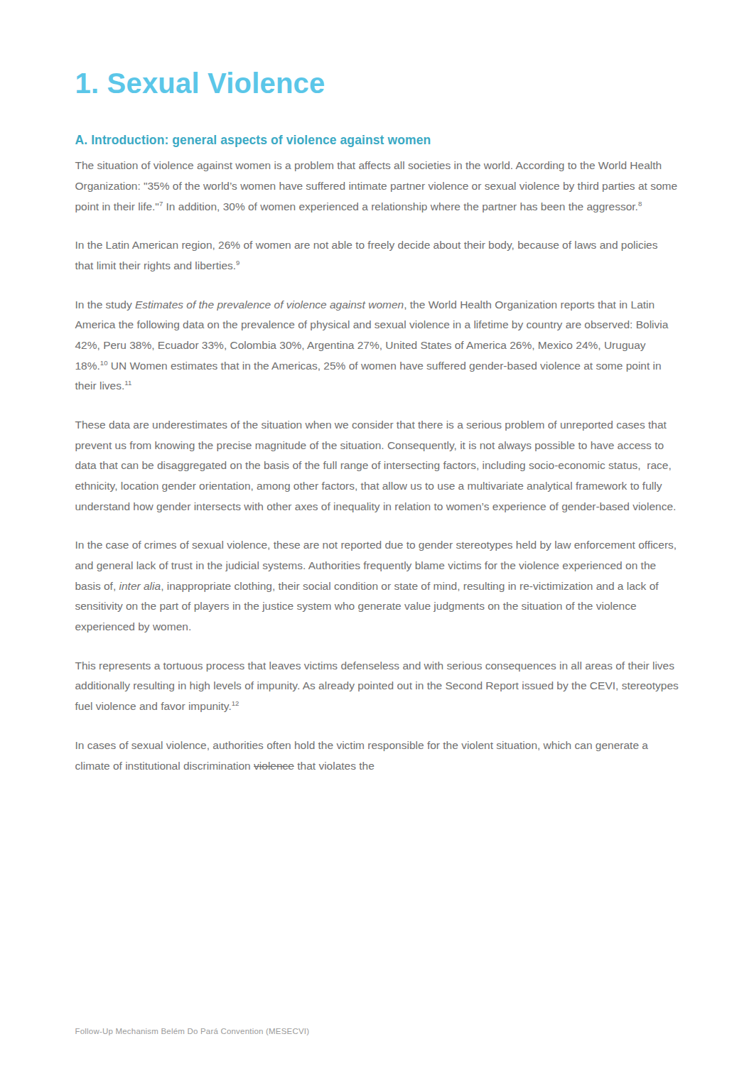1. Sexual Violence
A. Introduction: general aspects of violence against women
The situation of violence against women is a problem that affects all societies in the world. According to the World Health Organization: "35% of the world’s women have suffered intimate partner violence or sexual violence by third parties at some point in their life."7 In addition, 30% of women experienced a relationship where the partner has been the aggressor.8
In the Latin American region, 26% of women are not able to freely decide about their body, because of laws and policies that limit their rights and liberties.9
In the study Estimates of the prevalence of violence against women, the World Health Organization reports that in Latin America the following data on the prevalence of physical and sexual violence in a lifetime by country are observed: Bolivia 42%, Peru 38%, Ecuador 33%, Colombia 30%, Argentina 27%, United States of America 26%, Mexico 24%, Uruguay 18%.10 UN Women estimates that in the Americas, 25% of women have suffered gender-based violence at some point in their lives.11
These data are underestimates of the situation when we consider that there is a serious problem of unreported cases that prevent us from knowing the precise magnitude of the situation. Consequently, it is not always possible to have access to data that can be disaggregated on the basis of the full range of intersecting factors, including socio-economic status, race, ethnicity, location gender orientation, among other factors, that allow us to use a multivariate analytical framework to fully understand how gender intersects with other axes of inequality in relation to women’s experience of gender-based violence.
In the case of crimes of sexual violence, these are not reported due to gender stereotypes held by law enforcement officers, and general lack of trust in the judicial systems. Authorities frequently blame victims for the violence experienced on the basis of, inter alia, inappropriate clothing, their social condition or state of mind, resulting in re-victimization and a lack of sensitivity on the part of players in the justice system who generate value judgments on the situation of the violence experienced by women.
This represents a tortuous process that leaves victims defenseless and with serious consequences in all areas of their lives additionally resulting in high levels of impunity. As already pointed out in the Second Report issued by the CEVI, stereotypes fuel violence and favor impunity.12
In cases of sexual violence, authorities often hold the victim responsible for the violent situation, which can generate a climate of institutional discrimination violence that violates the
Follow-Up Mechanism Belém Do Pará Convention (MESECVI)